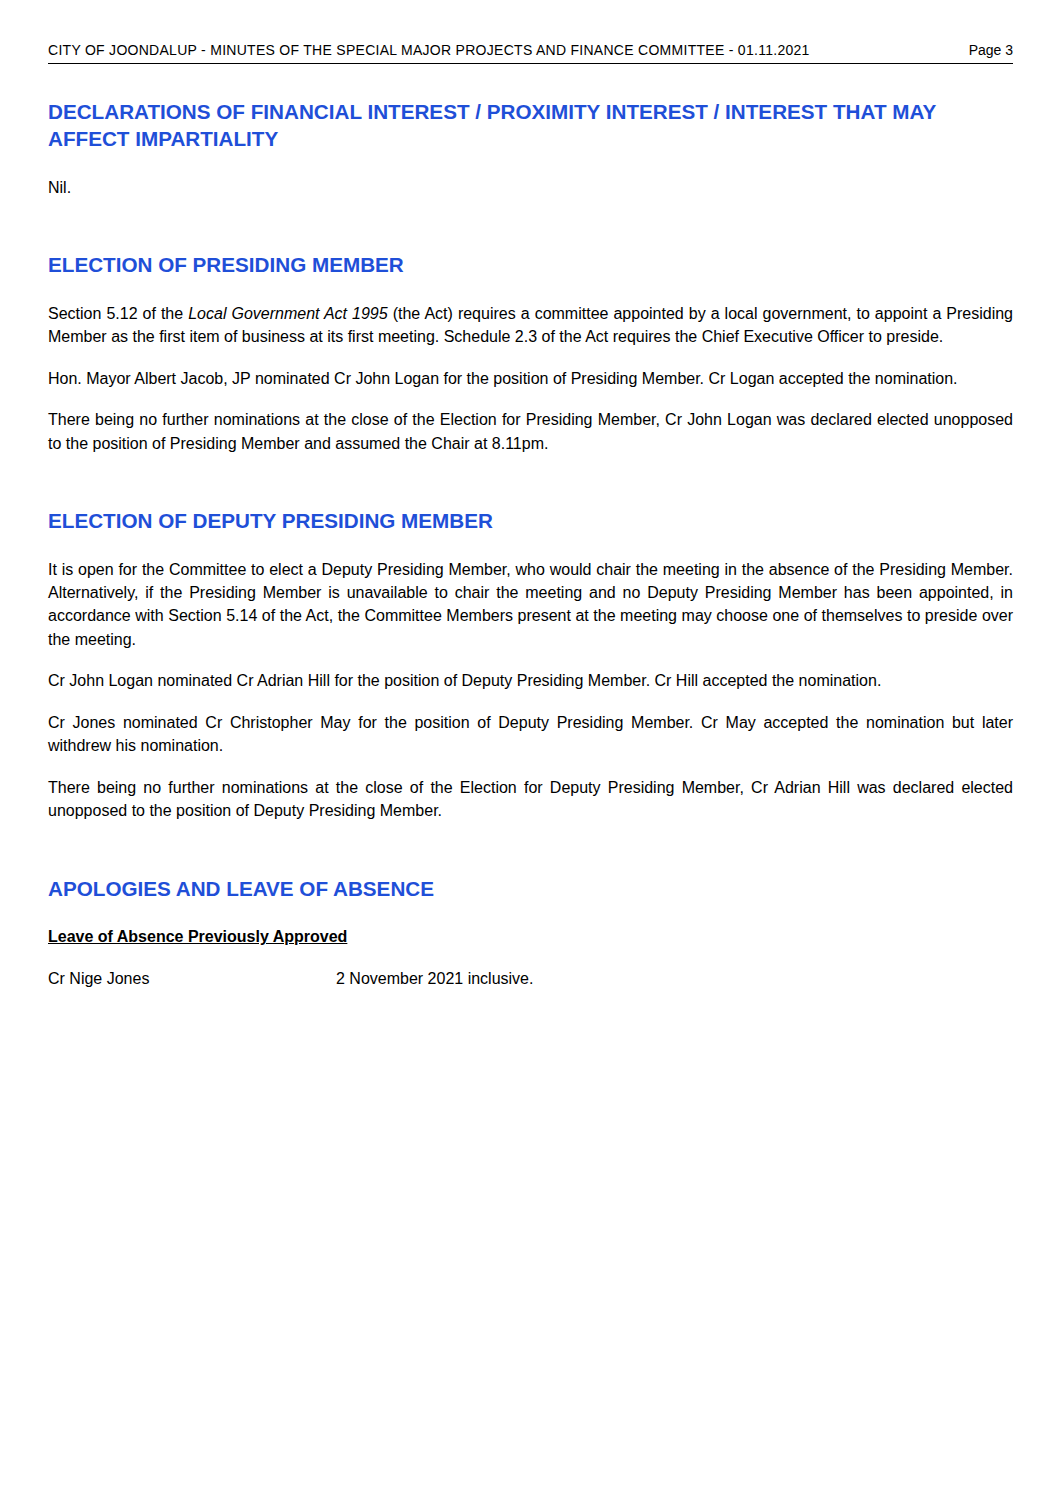City of Joondalup - Minutes of the Special Major Projects and Finance Committee - 01.11.2021
Page 3
Declarations of Financial Interest / Proximity Interest / Interest That May Affect Impartiality
Nil.
Election of Presiding Member
Section 5.12 of the Local Government Act 1995 (the Act) requires a committee appointed by a local government, to appoint a Presiding Member as the first item of business at its first meeting. Schedule 2.3 of the Act requires the Chief Executive Officer to preside.
Hon. Mayor Albert Jacob, JP nominated Cr John Logan for the position of Presiding Member. Cr Logan accepted the nomination.
There being no further nominations at the close of the Election for Presiding Member, Cr John Logan was declared elected unopposed to the position of Presiding Member and assumed the Chair at 8.11pm.
Election of Deputy Presiding Member
It is open for the Committee to elect a Deputy Presiding Member, who would chair the meeting in the absence of the Presiding Member. Alternatively, if the Presiding Member is unavailable to chair the meeting and no Deputy Presiding Member has been appointed, in accordance with Section 5.14 of the Act, the Committee Members present at the meeting may choose one of themselves to preside over the meeting.
Cr John Logan nominated Cr Adrian Hill for the position of Deputy Presiding Member. Cr Hill accepted the nomination.
Cr Jones nominated Cr Christopher May for the position of Deputy Presiding Member. Cr May accepted the nomination but later withdrew his nomination.
There being no further nominations at the close of the Election for Deputy Presiding Member, Cr Adrian Hill was declared elected unopposed to the position of Deputy Presiding Member.
Apologies and Leave of Absence
Leave of Absence Previously Approved
Cr Nige Jones
2 November 2021 inclusive.